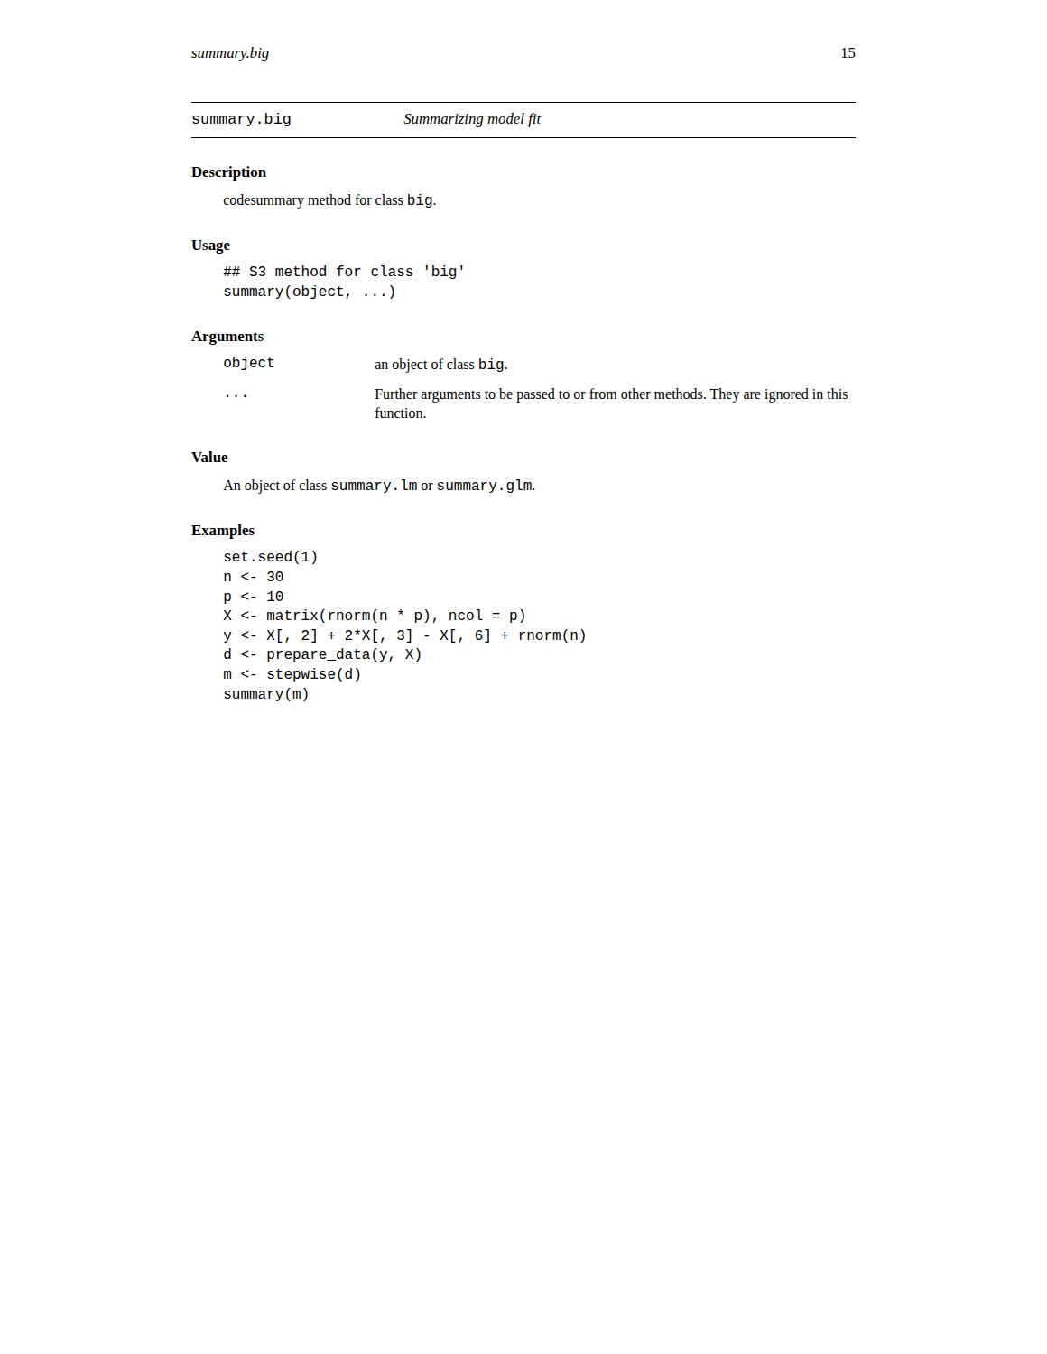summary.big 15
summary.big Summarizing model fit
Description
codesummary method for class big.
Usage
## S3 method for class 'big'
summary(object, ...)
Arguments
object
an object of class big.
...
Further arguments to be passed to or from other methods. They are ignored in this function.
Value
An object of class summary.lm or summary.glm.
Examples
set.seed(1)
n <- 30
p <- 10
X <- matrix(rnorm(n * p), ncol = p)
y <- X[, 2] + 2*X[, 3] - X[, 6] + rnorm(n)
d <- prepare_data(y, X)
m <- stepwise(d)
summary(m)